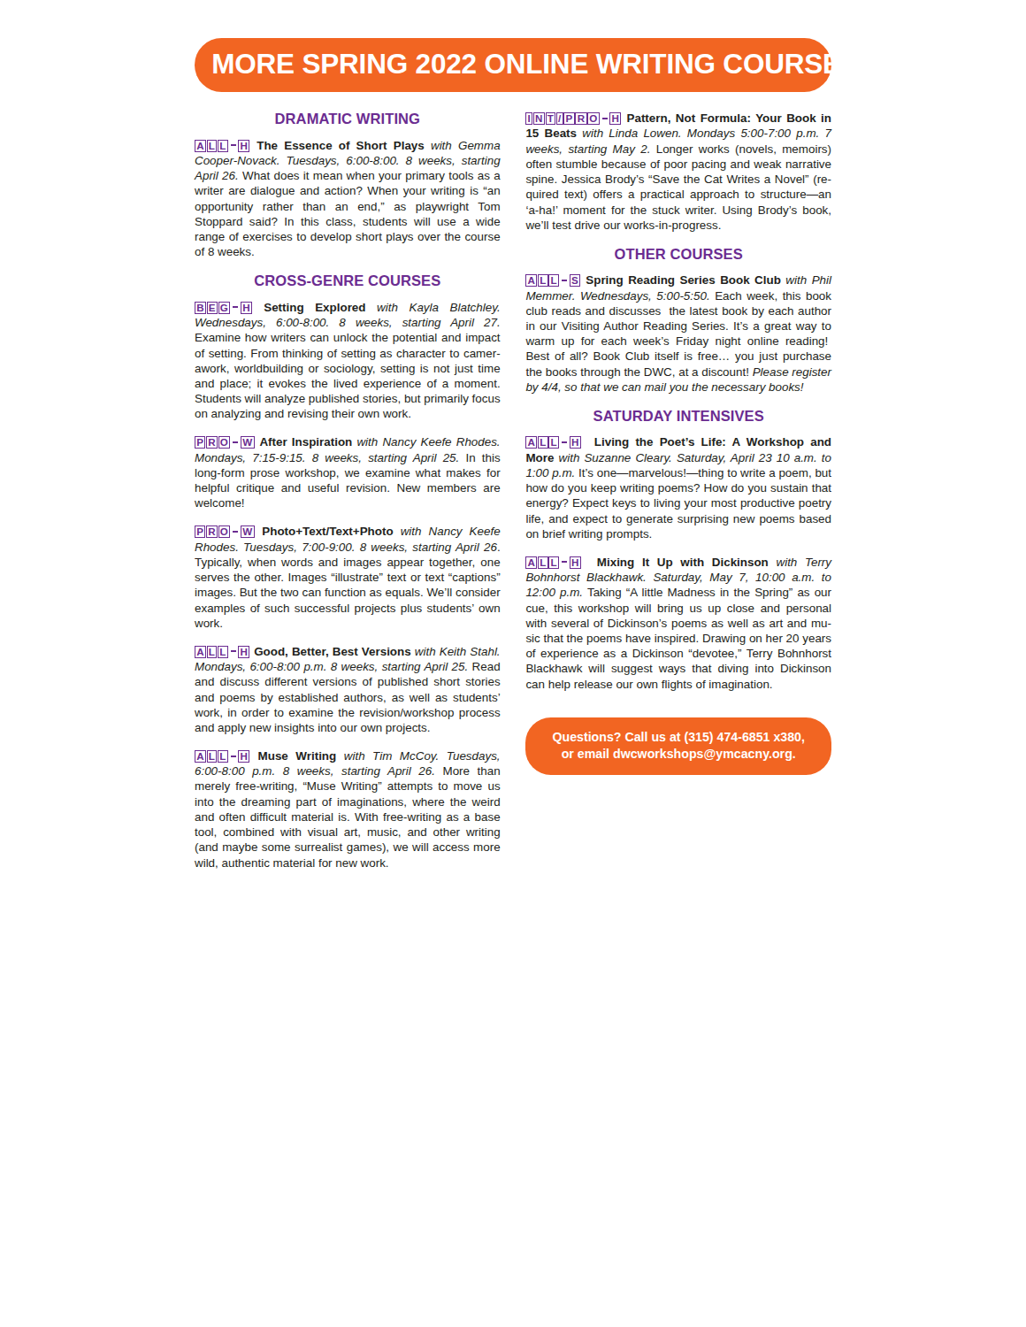MORE SPRING 2022 ONLINE WRITING COURSES
Dramatic Writing
ALL H The Essence of Short Plays with Gemma Cooper-Novack. Tuesdays, 6:00-8:00. 8 weeks, starting April 26. What does it mean when your primary tools as a writer are dialogue and action? When your writing is “an opportunity rather than an end,” as playwright Tom Stoppard said? In this class, students will use a wide range of exercises to develop short plays over the course of 8 weeks.
Cross-Genre Courses
BEG H Setting Explored with Kayla Blatchley. Wednesdays, 6:00-8:00. 8 weeks, starting April 27. Examine how writers can unlock the potential and impact of setting. From thinking of setting as character to camerawork, worldbuilding or sociology, setting is not just time and place; it evokes the lived experience of a moment. Students will analyze published stories, but primarily focus on analyzing and revising their own work.
PRO W After Inspiration with Nancy Keefe Rhodes. Mondays, 7:15-9:15. 8 weeks, starting April 25. In this long-form prose workshop, we examine what makes for helpful critique and useful revision. New members are welcome!
PRO W Photo+Text/Text+Photo with Nancy Keefe Rhodes. Tuesdays, 7:00-9:00. 8 weeks, starting April 26. Typically, when words and images appear together, one serves the other. Images “illustrate” text or text “captions” images. But the two can function as equals. We’ll consider examples of such successful projects plus students’ own work.
ALL H Good, Better, Best Versions with Keith Stahl. Mondays, 6:00-8:00 p.m. 8 weeks, starting April 25. Read and discuss different versions of published short stories and poems by established authors, as well as students’ work, in order to examine the revision/workshop process and apply new insights into our own projects.
ALL H Muse Writing with Tim McCoy. Tuesdays, 6:00-8:00 p.m. 8 weeks, starting April 26. More than merely free-writing, “Muse Writing” attempts to move us into the dreaming part of imaginations, where the weird and often difficult material is. With free-writing as a base tool, combined with visual art, music, and other writing (and maybe some surrealist games), we will access more wild, authentic material for new work.
INT/PRO H Pattern, Not Formula: Your Book in 15 Beats with Linda Lowen. Mondays 5:00-7:00 p.m. 7 weeks, starting May 2. Longer works (novels, memoirs) often stumble because of poor pacing and weak narrative spine. Jessica Brody’s “Save the Cat Writes a Novel” (required text) offers a practical approach to structure—an ‘a-ha!’ moment for the stuck writer. Using Brody’s book, we’ll test drive our works-in-progress.
Other Courses
ALL S Spring Reading Series Book Club with Phil Memmer. Wednesdays, 5:00-5:50. Each week, this book club reads and discusses the latest book by each author in our Visiting Author Reading Series. It’s a great way to warm up for each week’s Friday night online reading! Best of all? Book Club itself is free… you just purchase the books through the DWC, at a discount! Please register by 4/4, so that we can mail you the necessary books!
Saturday Intensives
ALL H Living the Poet’s Life: A Workshop and More with Suzanne Cleary. Saturday, April 23 10 a.m. to 1:00 p.m. It’s one—marvelous!—thing to write a poem, but how do you keep writing poems? How do you sustain that energy? Expect keys to living your most productive poetry life, and expect to generate surprising new poems based on brief writing prompts.
ALL H Mixing It Up with Dickinson with Terry Bohnhorst Blackhawk. Saturday, May 7, 10:00 a.m. to 12:00 p.m. Taking “A little Madness in the Spring” as our cue, this workshop will bring us up close and personal with several of Dickinson’s poems as well as art and music that the poems have inspired. Drawing on her 20 years of experience as a Dickinson “devotee,” Terry Bohnhorst Blackhawk will suggest ways that diving into Dickinson can help release our own flights of imagination.
Questions? Call us at (315) 474-6851 x380,
or email dwcworkshops@ymcacny.org.